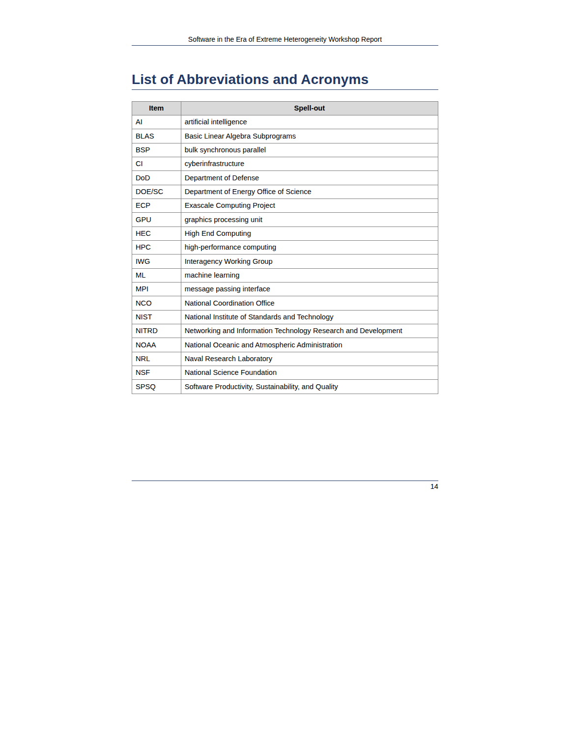Software in the Era of Extreme Heterogeneity Workshop Report
List of Abbreviations and Acronyms
| Item | Spell-out |
| --- | --- |
| AI | artificial intelligence |
| BLAS | Basic Linear Algebra Subprograms |
| BSP | bulk synchronous parallel |
| CI | cyberinfrastructure |
| DoD | Department of Defense |
| DOE/SC | Department of Energy Office of Science |
| ECP | Exascale Computing Project |
| GPU | graphics processing unit |
| HEC | High End Computing |
| HPC | high-performance computing |
| IWG | Interagency Working Group |
| ML | machine learning |
| MPI | message passing interface |
| NCO | National Coordination Office |
| NIST | National Institute of Standards and Technology |
| NITRD | Networking and Information Technology Research and Development |
| NOAA | National Oceanic and Atmospheric Administration |
| NRL | Naval Research Laboratory |
| NSF | National Science Foundation |
| SPSQ | Software Productivity, Sustainability, and Quality |
14